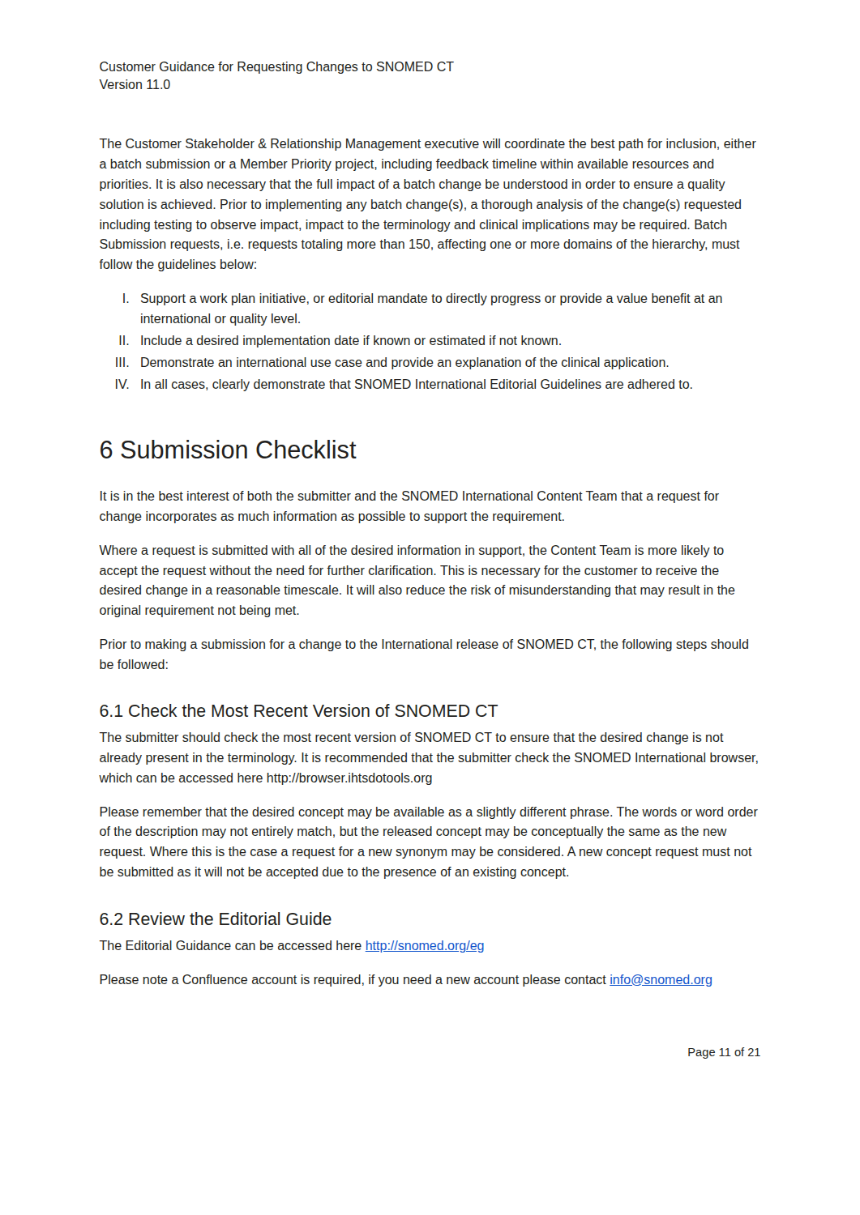Customer Guidance for Requesting Changes to SNOMED CT Version 11.0
The Customer Stakeholder & Relationship Management executive will coordinate the best path for inclusion, either a batch submission or a Member Priority project, including feedback timeline within available resources and priorities. It is also necessary that the full impact of a batch change be understood in order to ensure a quality solution is achieved. Prior to implementing any batch change(s), a thorough analysis of the change(s) requested including testing to observe impact, impact to the terminology and clinical implications may be required. Batch Submission requests, i.e. requests totaling more than 150, affecting one or more domains of the hierarchy, must follow the guidelines below:
Support a work plan initiative, or editorial mandate to directly progress or provide a value benefit at an international or quality level.
Include a desired implementation date if known or estimated if not known.
Demonstrate an international use case and provide an explanation of the clinical application.
In all cases, clearly demonstrate that SNOMED International Editorial Guidelines are adhered to.
6 Submission Checklist
It is in the best interest of both the submitter and the SNOMED International Content Team that a request for change incorporates as much information as possible to support the requirement.
Where a request is submitted with all of the desired information in support, the Content Team is more likely to accept the request without the need for further clarification. This is necessary for the customer to receive the desired change in a reasonable timescale. It will also reduce the risk of misunderstanding that may result in the original requirement not being met.
Prior to making a submission for a change to the International release of SNOMED CT, the following steps should be followed:
6.1 Check the Most Recent Version of SNOMED CT
The submitter should check the most recent version of SNOMED CT to ensure that the desired change is not already present in the terminology. It is recommended that the submitter check the SNOMED International browser, which can be accessed here http://browser.ihtsdotools.org
Please remember that the desired concept may be available as a slightly different phrase. The words or word order of the description may not entirely match, but the released concept may be conceptually the same as the new request. Where this is the case a request for a new synonym may be considered. A new concept request must not be submitted as it will not be accepted due to the presence of an existing concept.
6.2 Review the Editorial Guide
The Editorial Guidance can be accessed here http://snomed.org/eg
Please note a Confluence account is required, if you need a new account please contact info@snomed.org
Page 11 of 21